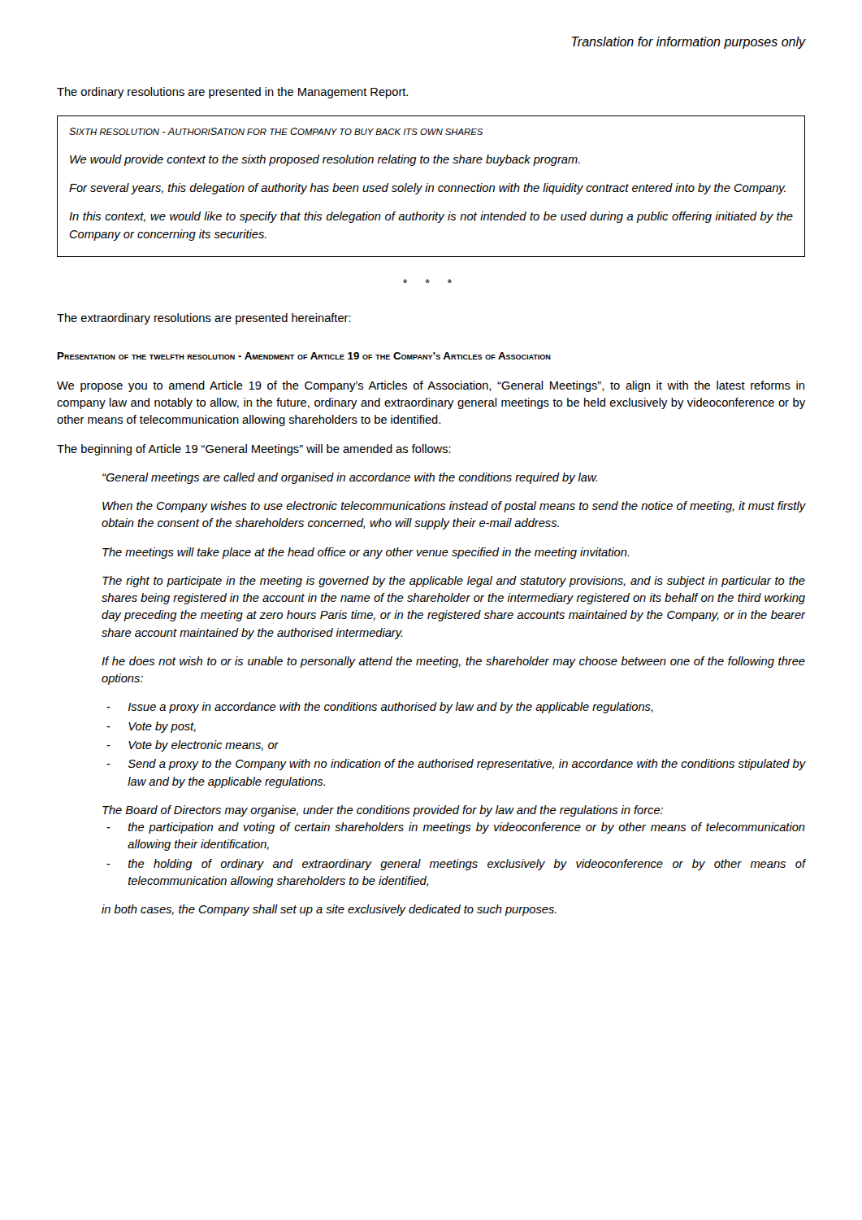Translation for information purposes only
The ordinary resolutions are presented in the Management Report.
SIXTH RESOLUTION - AUTHORISATION FOR THE COMPANY TO BUY BACK ITS OWN SHARES
We would provide context to the sixth proposed resolution relating to the share buyback program.
For several years, this delegation of authority has been used solely in connection with the liquidity contract entered into by the Company.
In this context, we would like to specify that this delegation of authority is not intended to be used during a public offering initiated by the Company or concerning its securities.
* * *
The extraordinary resolutions are presented hereinafter:
Presentation of the twelfth resolution - Amendment of Article 19 of the Company’s Articles of Association
We propose you to amend Article 19 of the Company’s Articles of Association, “General Meetings”, to align it with the latest reforms in company law and notably to allow, in the future, ordinary and extraordinary general meetings to be held exclusively by videoconference or by other means of telecommunication allowing shareholders to be identified.
The beginning of Article 19 “General Meetings” will be amended as follows:
“General meetings are called and organised in accordance with the conditions required by law.
When the Company wishes to use electronic telecommunications instead of postal means to send the notice of meeting, it must firstly obtain the consent of the shareholders concerned, who will supply their e-mail address.
The meetings will take place at the head office or any other venue specified in the meeting invitation.
The right to participate in the meeting is governed by the applicable legal and statutory provisions, and is subject in particular to the shares being registered in the account in the name of the shareholder or the intermediary registered on its behalf on the third working day preceding the meeting at zero hours Paris time, or in the registered share accounts maintained by the Company, or in the bearer share account maintained by the authorised intermediary.
If he does not wish to or is unable to personally attend the meeting, the shareholder may choose between one of the following three options:
Issue a proxy in accordance with the conditions authorised by law and by the applicable regulations,
Vote by post,
Vote by electronic means, or
Send a proxy to the Company with no indication of the authorised representative, in accordance with the conditions stipulated by law and by the applicable regulations.
The Board of Directors may organise, under the conditions provided for by law and the regulations in force:
the participation and voting of certain shareholders in meetings by videoconference or by other means of telecommunication allowing their identification,
the holding of ordinary and extraordinary general meetings exclusively by videoconference or by other means of telecommunication allowing shareholders to be identified,
in both cases, the Company shall set up a site exclusively dedicated to such purposes.